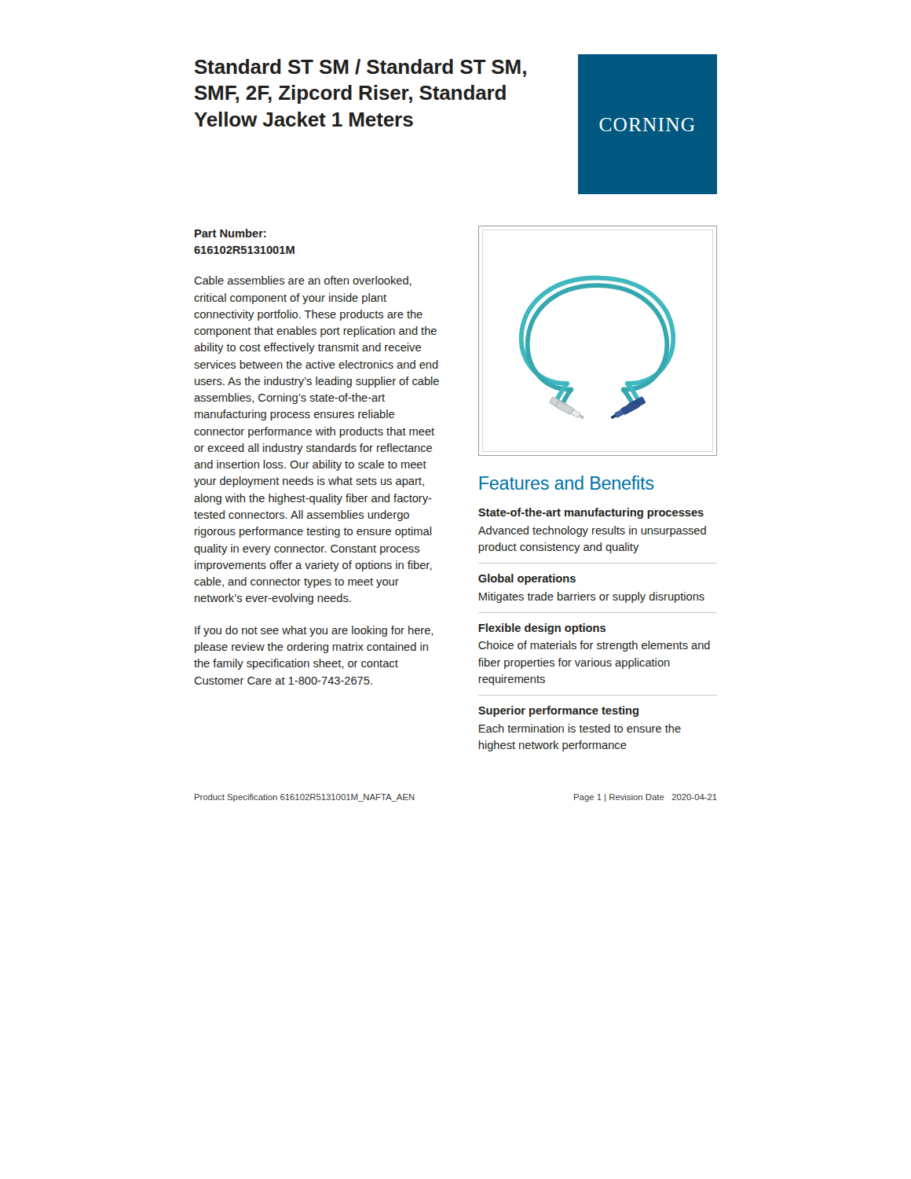Standard ST SM / Standard ST SM, SMF, 2F, Zipcord Riser, Standard Yellow Jacket 1 Meters
CORNING
Part Number:
616102R5131001M
Cable assemblies are an often overlooked, critical component of your inside plant connectivity portfolio. These products are the component that enables port replication and the ability to cost effectively transmit and receive services between the active electronics and end users. As the industry’s leading supplier of cable assemblies, Corning’s state-of-the-art manufacturing process ensures reliable connector performance with products that meet or exceed all industry standards for reflectance and insertion loss. Our ability to scale to meet your deployment needs is what sets us apart, along with the highest-quality fiber and factory-tested connectors. All assemblies undergo rigorous performance testing to ensure optimal quality in every connector. Constant process improvements offer a variety of options in fiber, cable, and connector types to meet your network’s ever-evolving needs.
If you do not see what you are looking for here, please review the ordering matrix contained in the family specification sheet, or contact Customer Care at 1-800-743-2675.
Features and Benefits
State-of-the-art manufacturing processes
Advanced technology results in unsurpassed product consistency and quality
Global operations
Mitigates trade barriers or supply disruptions
Flexible design options
Choice of materials for strength elements and fiber properties for various application requirements
Superior performance testing
Each termination is tested to ensure the highest network performance
Product Specification 616102R5131001M_NAFTA_AEN
Page 1 | Revision Date 2020-04-21